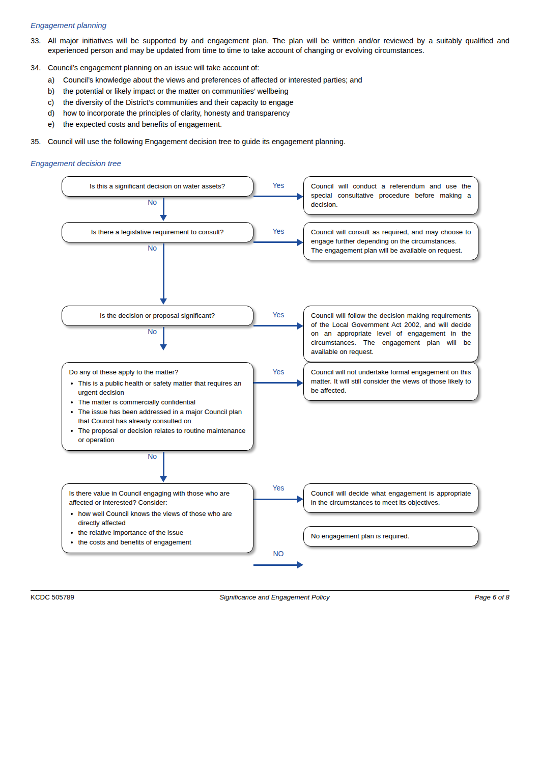Engagement planning
33. All major initiatives will be supported by and engagement plan. The plan will be written and/or reviewed by a suitably qualified and experienced person and may be updated from time to time to take account of changing or evolving circumstances.
34. Council’s engagement planning on an issue will take account of:
a) Council’s knowledge about the views and preferences of affected or interested parties; and
b) the potential or likely impact or the matter on communities’ wellbeing
c) the diversity of the District’s communities and their capacity to engage
d) how to incorporate the principles of clarity, honesty and transparency
e) the expected costs and benefits of engagement.
35. Council will use the following Engagement decision tree to guide its engagement planning.
Engagement decision tree
Is this a significant decision on water assets?
No
Yes
Council will conduct a referendum and use the special consultative procedure before making a decision.
Is there a legislative requirement to consult?
No
Yes
Council will consult as required, and may choose to engage further depending on the circumstances.
The engagement plan will be available on request.
Is the decision or proposal significant?
No
Yes
Council will follow the decision making requirements of the Local Government Act 2002, and will decide on an appropriate level of engagement in the circumstances. The engagement plan will be available on request.
Do any of these apply to the matter?
This is a public health or safety matter that requires an urgent decision
The matter is commercially confidential
The issue has been addressed in a major Council plan that Council has already consulted on
The proposal or decision relates to routine maintenance or operation
No
Yes
Council will not undertake formal engagement on this matter. It will still consider the views of those likely to be affected.
Is there value in Council engaging with those who are affected or interested? Consider:
how well Council knows the views of those who are directly affected
the relative importance of the issue
the costs and benefits of engagement
Yes
NO
Council will decide what engagement is appropriate in the circumstances to meet its objectives.
No engagement plan is required.
KCDC 505789 Significance and Engagement Policy Page 6 of 8